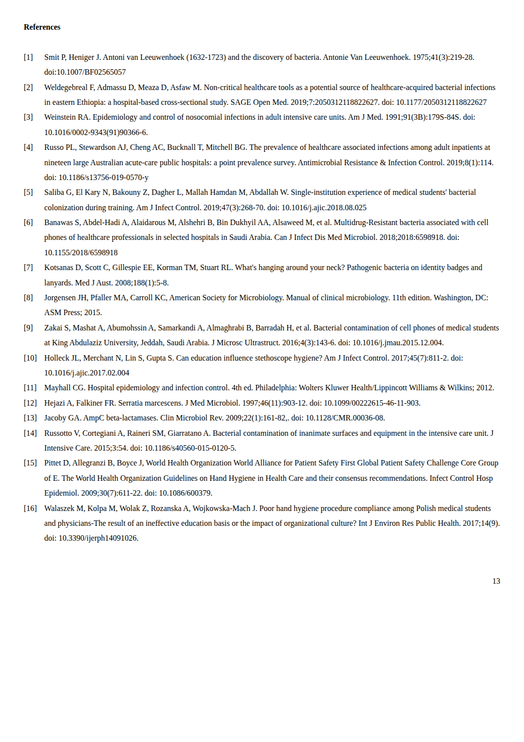References
Smit P, Heniger J. Antoni van Leeuwenhoek (1632-1723) and the discovery of bacteria. Antonie Van Leeuwenhoek. 1975;41(3):219-28. doi:10.1007/BF02565057
Weldegebreal F, Admassu D, Meaza D, Asfaw M. Non-critical healthcare tools as a potential source of healthcare-acquired bacterial infections in eastern Ethiopia: a hospital-based cross-sectional study. SAGE Open Med. 2019;7:2050312118822627. doi: 10.1177/2050312118822627
Weinstein RA. Epidemiology and control of nosocomial infections in adult intensive care units. Am J Med. 1991;91(3B):179S-84S. doi: 10.1016/0002-9343(91)90366-6.
Russo PL, Stewardson AJ, Cheng AC, Bucknall T, Mitchell BG. The prevalence of healthcare associated infections among adult inpatients at nineteen large Australian acute-care public hospitals: a point prevalence survey. Antimicrobial Resistance & Infection Control. 2019;8(1):114. doi: 10.1186/s13756-019-0570-y
Saliba G, El Kary N, Bakouny Z, Dagher L, Mallah Hamdan M, Abdallah W. Single-institution experience of medical students' bacterial colonization during training. Am J Infect Control. 2019;47(3):268-70. doi: 10.1016/j.ajic.2018.08.025
Banawas S, Abdel-Hadi A, Alaidarous M, Alshehri B, Bin Dukhyil AA, Alsaweed M, et al. Multidrug-Resistant bacteria associated with cell phones of healthcare professionals in selected hospitals in Saudi Arabia. Can J Infect Dis Med Microbiol. 2018;2018:6598918. doi: 10.1155/2018/6598918
Kotsanas D, Scott C, Gillespie EE, Korman TM, Stuart RL. What's hanging around your neck? Pathogenic bacteria on identity badges and lanyards. Med J Aust. 2008;188(1):5-8.
Jorgensen JH, Pfaller MA, Carroll KC, American Society for Microbiology. Manual of clinical microbiology. 11th edition. Washington, DC: ASM Press; 2015.
Zakai S, Mashat A, Abumohssin A, Samarkandi A, Almaghrabi B, Barradah H, et al. Bacterial contamination of cell phones of medical students at King Abdulaziz University, Jeddah, Saudi Arabia. J Microsc Ultrastruct. 2016;4(3):143-6. doi: 10.1016/j.jmau.2015.12.004.
Holleck JL, Merchant N, Lin S, Gupta S. Can education influence stethoscope hygiene? Am J Infect Control. 2017;45(7):811-2. doi: 10.1016/j.ajic.2017.02.004
Mayhall CG. Hospital epidemiology and infection control. 4th ed. Philadelphia: Wolters Kluwer Health/Lippincott Williams & Wilkins; 2012.
Hejazi A, Falkiner FR. Serratia marcescens. J Med Microbiol. 1997;46(11):903-12. doi: 10.1099/00222615-46-11-903.
Jacoby GA. AmpC beta-lactamases. Clin Microbiol Rev. 2009;22(1):161-82,. doi: 10.1128/CMR.00036-08.
Russotto V, Cortegiani A, Raineri SM, Giarratano A. Bacterial contamination of inanimate surfaces and equipment in the intensive care unit. J Intensive Care. 2015;3:54. doi: 10.1186/s40560-015-0120-5.
Pittet D, Allegranzi B, Boyce J, World Health Organization World Alliance for Patient Safety First Global Patient Safety Challenge Core Group of E. The World Health Organization Guidelines on Hand Hygiene in Health Care and their consensus recommendations. Infect Control Hosp Epidemiol. 2009;30(7):611-22. doi: 10.1086/600379.
Walaszek M, Kolpa M, Wolak Z, Rozanska A, Wojkowska-Mach J. Poor hand hygiene procedure compliance among Polish medical students and physicians-The result of an ineffective education basis or the impact of organizational culture? Int J Environ Res Public Health. 2017;14(9). doi: 10.3390/ijerph14091026.
13